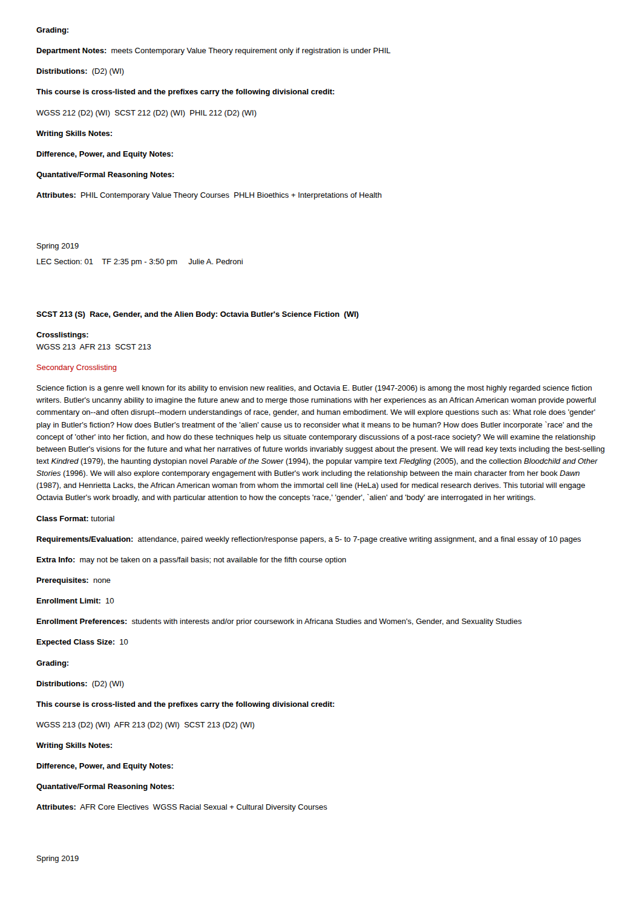Grading:
Department Notes: meets Contemporary Value Theory requirement only if registration is under PHIL
Distributions: (D2) (WI)
This course is cross-listed and the prefixes carry the following divisional credit:
WGSS 212 (D2) (WI) SCST 212 (D2) (WI) PHIL 212 (D2) (WI)
Writing Skills Notes:
Difference, Power, and Equity Notes:
Quantative/Formal Reasoning Notes:
Attributes: PHIL Contemporary Value Theory Courses PHLH Bioethics + Interpretations of Health
Spring 2019
LEC Section: 01 TF 2:35 pm - 3:50 pm Julie A. Pedroni
SCST 213 (S) Race, Gender, and the Alien Body: Octavia Butler's Science Fiction (WI)
Crosslistings:
WGSS 213 AFR 213 SCST 213
Secondary Crosslisting
Science fiction is a genre well known for its ability to envision new realities, and Octavia E. Butler (1947-2006) is among the most highly regarded science fiction writers. Butler's uncanny ability to imagine the future anew and to merge those ruminations with her experiences as an African American woman provide powerful commentary on--and often disrupt--modern understandings of race, gender, and human embodiment. We will explore questions such as: What role does 'gender' play in Butler's fiction? How does Butler's treatment of the 'alien' cause us to reconsider what it means to be human? How does Butler incorporate `race' and the concept of 'other' into her fiction, and how do these techniques help us situate contemporary discussions of a post-race society? We will examine the relationship between Butler's visions for the future and what her narratives of future worlds invariably suggest about the present. We will read key texts including the best-selling text Kindred (1979), the haunting dystopian novel Parable of the Sower (1994), the popular vampire text Fledgling (2005), and the collection Bloodchild and Other Stories (1996). We will also explore contemporary engagement with Butler's work including the relationship between the main character from her book Dawn (1987), and Henrietta Lacks, the African American woman from whom the immortal cell line (HeLa) used for medical research derives. This tutorial will engage Octavia Butler's work broadly, and with particular attention to how the concepts 'race,' 'gender', `alien' and 'body' are interrogated in her writings.
Class Format: tutorial
Requirements/Evaluation: attendance, paired weekly reflection/response papers, a 5- to 7-page creative writing assignment, and a final essay of 10 pages
Extra Info: may not be taken on a pass/fail basis; not available for the fifth course option
Prerequisites: none
Enrollment Limit: 10
Enrollment Preferences: students with interests and/or prior coursework in Africana Studies and Women's, Gender, and Sexuality Studies
Expected Class Size: 10
Grading:
Distributions: (D2) (WI)
This course is cross-listed and the prefixes carry the following divisional credit:
WGSS 213 (D2) (WI) AFR 213 (D2) (WI) SCST 213 (D2) (WI)
Writing Skills Notes:
Difference, Power, and Equity Notes:
Quantative/Formal Reasoning Notes:
Attributes: AFR Core Electives WGSS Racial Sexual + Cultural Diversity Courses
Spring 2019